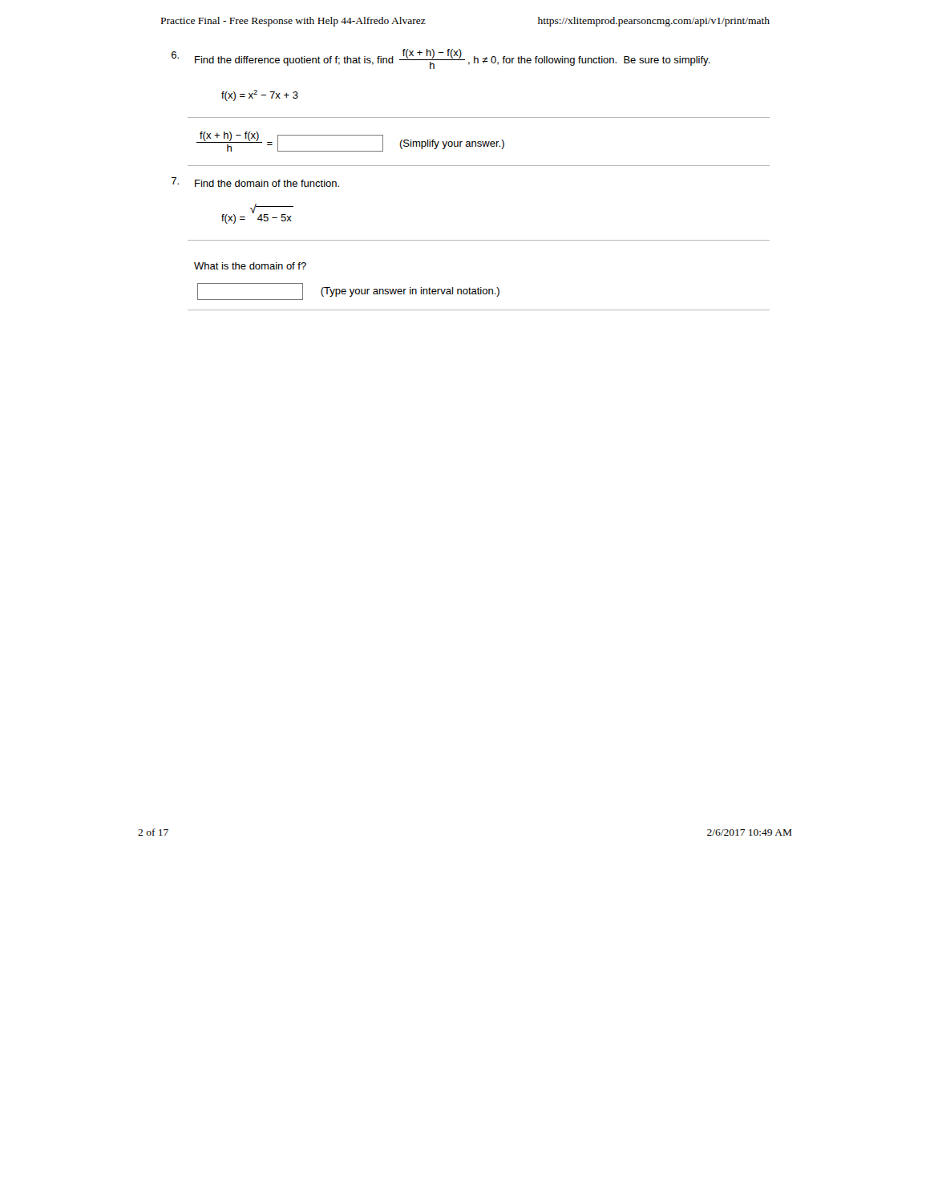Practice Final - Free Response with Help 44-Alfredo Alvarez
https://xlitemprod.pearsoncmg.com/api/v1/print/math
6.
Find the difference quotient of f; that is, find f(x + h) − f(x) h , h ≠ 0, for the following function. Be sure to simplify.
f(x) = x2 − 7x + 3
f(x + h) − f(x) h = (Simplify your answer.)
7.
Find the domain of the function.
f(x) = 45 − 5x
What is the domain of f?
(Type your answer in interval notation.)
2 of 17
2/6/2017 10:49 AM